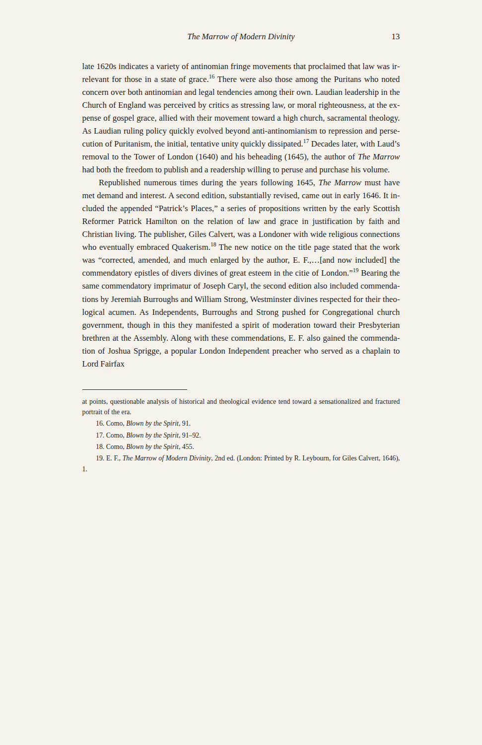The Marrow of Modern Divinity 13
late 1620s indicates a variety of antinomian fringe movements that proclaimed that law was irrelevant for those in a state of grace.16 There were also those among the Puritans who noted concern over both antinomian and legal tendencies among their own. Laudian leadership in the Church of England was perceived by critics as stressing law, or moral righteousness, at the expense of gospel grace, allied with their movement toward a high church, sacramental theology. As Laudian ruling policy quickly evolved beyond anti-antinomianism to repression and persecution of Puritanism, the initial, tentative unity quickly dissipated.17 Decades later, with Laud’s removal to the Tower of London (1640) and his beheading (1645), the author of The Marrow had both the freedom to publish and a readership willing to peruse and purchase his volume.
Republished numerous times during the years following 1645, The Marrow must have met demand and interest. A second edition, substantially revised, came out in early 1646. It included the appended “Patrick’s Places,” a series of propositions written by the early Scottish Reformer Patrick Hamilton on the relation of law and grace in justification by faith and Christian living. The publisher, Giles Calvert, was a Londoner with wide religious connections who eventually embraced Quakerism.18 The new notice on the title page stated that the work was “corrected, amended, and much enlarged by the author, E. F.,…[and now included] the commendatory epistles of divers divines of great esteem in the citie of London.”19 Bearing the same commendatory imprimatur of Joseph Caryl, the second edition also included commendations by Jeremiah Burroughs and William Strong, Westminster divines respected for their theological acumen. As Independents, Burroughs and Strong pushed for Congregational church government, though in this they manifested a spirit of moderation toward their Presbyterian brethren at the Assembly. Along with these commendations, E. F. also gained the commendation of Joshua Sprigge, a popular London Independent preacher who served as a chaplain to Lord Fairfax
at points, questionable analysis of historical and theological evidence tend toward a sensationalized and fractured portrait of the era.
16. Como, Blown by the Spirit, 91.
17. Como, Blown by the Spirit, 91–92.
18. Como, Blown by the Spirit, 455.
19. E. F., The Marrow of Modern Divinity, 2nd ed. (London: Printed by R. Leybourn, for Giles Calvert, 1646), 1.